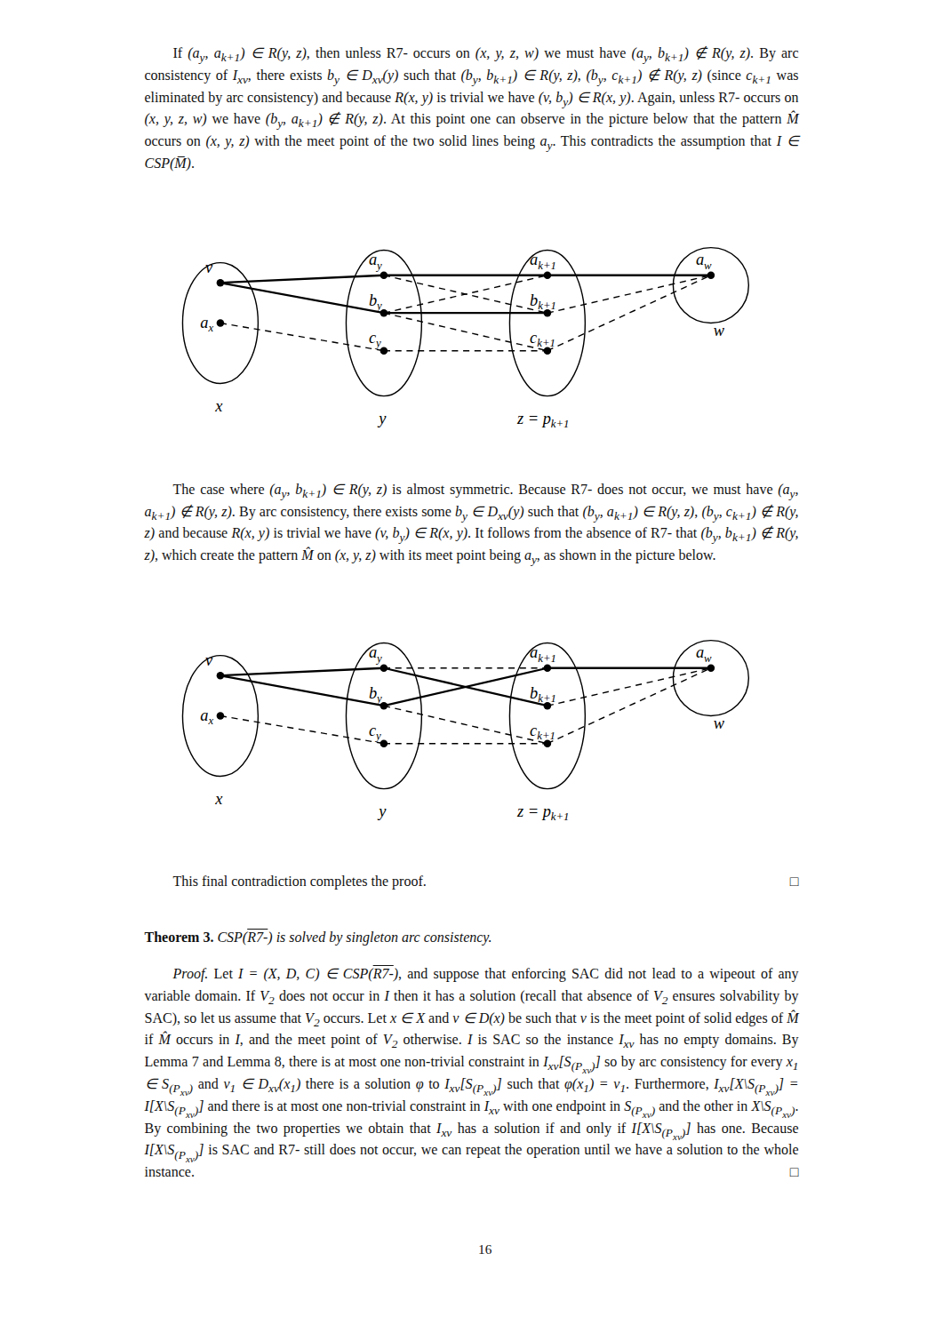If (ay, ak+1) ∈ R(y, z), then unless R7- occurs on (x, y, z, w) we must have (ay, bk+1) ∉ R(y, z). By arc consistency of Ixv, there exists by ∈ Dxv(y) such that (by, bk+1) ∈ R(y, z), (by, ck+1) ∉ R(y, z) (since ck+1 was eliminated by arc consistency) and because R(x, y) is trivial we have (v, by) ∈ R(x, y). Again, unless R7- occurs on (x, y, z, w) we have (by, ak+1) ∉ R(y, z). At this point one can observe in the picture below that the pattern M̂ occurs on (x, y, z) with the meet point of the two solid lines being ay. This contradicts the assumption that I ∈ CSP(M̅).
v ax ay by cy ak+1 bk+1 ck+1 aw x y z = pk+1 w
The case where (ay, bk+1) ∈ R(y, z) is almost symmetric. Because R7- does not occur, we must have (ay, ak+1) ∉ R(y, z). By arc consistency, there exists some by ∈ Dxv(y) such that (by, ak+1) ∈ R(y, z), (by, ck+1) ∉ R(y, z) and because R(x, y) is trivial we have (v, by) ∈ R(x, y). It follows from the absence of R7- that (by, bk+1) ∉ R(y, z), which create the pattern M̂ on (x, y, z) with its meet point being ay, as shown in the picture below.
v ax ay by cy ak+1 bk+1 ck+1 aw x y z = pk+1 w
This final contradiction completes the proof. □
Theorem 3. CSP(R7-) is solved by singleton arc consistency.
Proof. Let I = (X, D, C) ∈ CSP(R7-), and suppose that enforcing SAC did not lead to a wipeout of any variable domain. If V2 does not occur in I then it has a solution (recall that absence of V2 ensures solvability by SAC), so let us assume that V2 occurs. Let x ∈ X and v ∈ D(x) be such that v is the meet point of solid edges of M̂ if M̂ occurs in I, and the meet point of V2 otherwise. I is SAC so the instance Ixv has no empty domains. By Lemma 7 and Lemma 8, there is at most one non-trivial constraint in Ixv[S(Pxv)] so by arc consistency for every x1 ∈ S(Pxv) and v1 ∈ Dxv(x1) there is a solution φ to Ixv[S(Pxv)] such that φ(x1) = v1. Furthermore, Ixv[X\S(Pxv)] = I[X\S(Pxv)] and there is at most one non-trivial constraint in Ixv with one endpoint in S(Pxv) and the other in X\S(Pxv). By combining the two properties we obtain that Ixv has a solution if and only if I[X\S(Pxv)] has one. Because I[X\S(Pxv)] is SAC and R7- still does not occur, we can repeat the operation until we have a solution to the whole instance. □
16